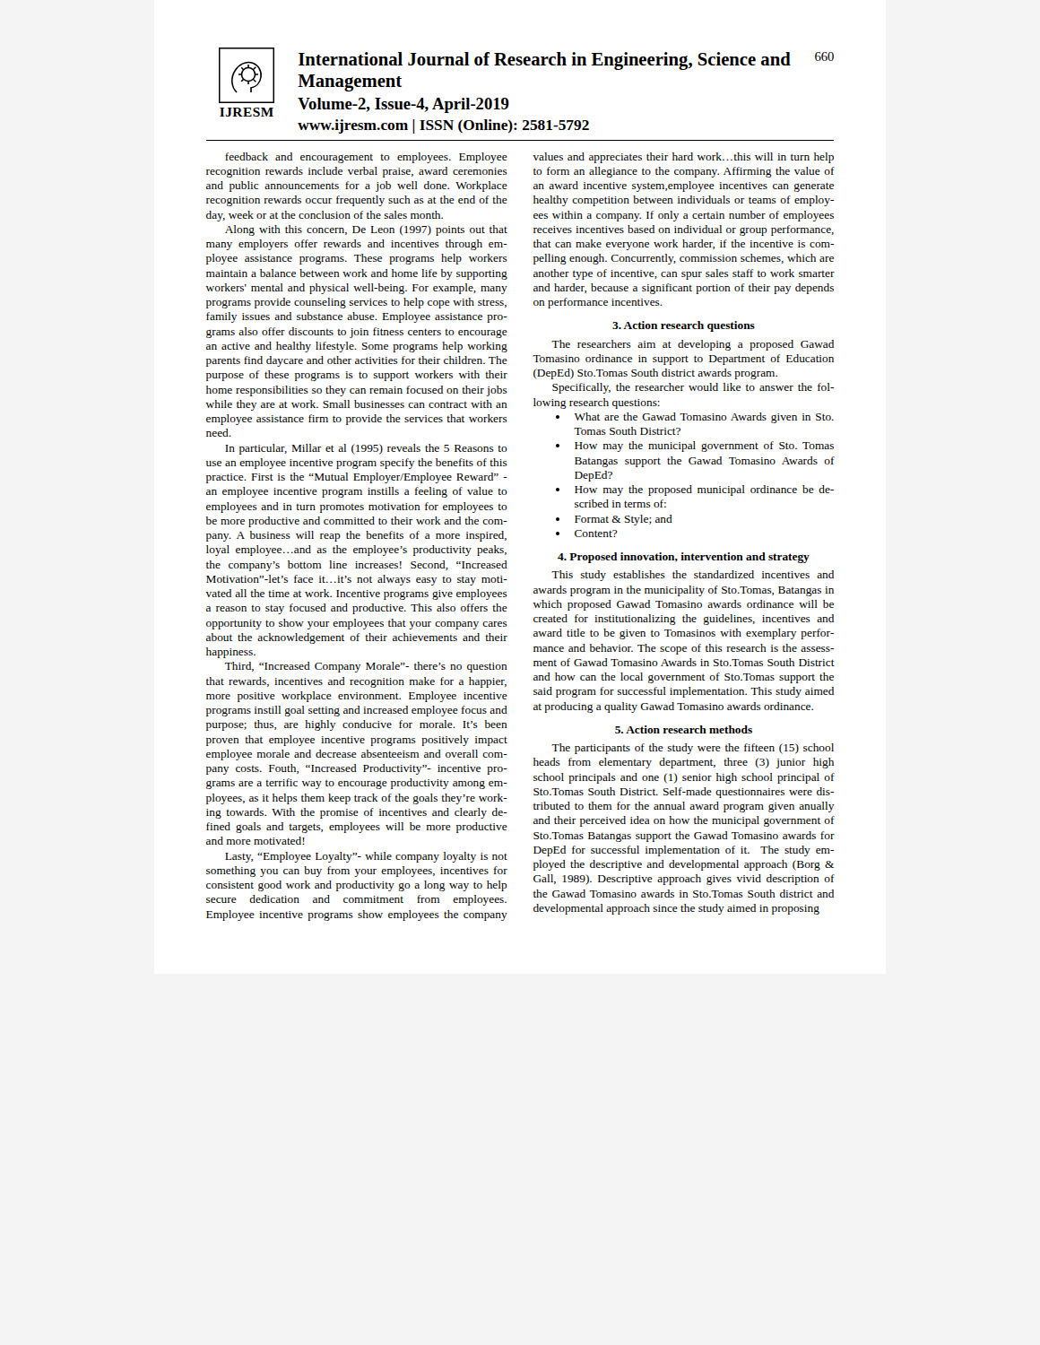IJRESM
International Journal of Research in Engineering, Science and Management
Volume-2, Issue-4, April-2019
www.ijresm.com | ISSN (Online): 2581-5792
660
feedback and encouragement to employees. Employee recognition rewards include verbal praise, award ceremonies and public announcements for a job well done. Workplace recognition rewards occur frequently such as at the end of the day, week or at the conclusion of the sales month.
Along with this concern, De Leon (1997) points out that many employers offer rewards and incentives through employee assistance programs. These programs help workers maintain a balance between work and home life by supporting workers' mental and physical well-being. For example, many programs provide counseling services to help cope with stress, family issues and substance abuse. Employee assistance programs also offer discounts to join fitness centers to encourage an active and healthy lifestyle. Some programs help working parents find daycare and other activities for their children. The purpose of these programs is to support workers with their home responsibilities so they can remain focused on their jobs while they are at work. Small businesses can contract with an employee assistance firm to provide the services that workers need.
In particular, Millar et al (1995) reveals the 5 Reasons to use an employee incentive program specify the benefits of this practice. First is the “Mutual Employer/Employee Reward” -an employee incentive program instills a feeling of value to employees and in turn promotes motivation for employees to be more productive and committed to their work and the company. A business will reap the benefits of a more inspired, loyal employee…and as the employee’s productivity peaks, the company’s bottom line increases! Second, “Increased Motivation”-let’s face it…it’s not always easy to stay motivated all the time at work. Incentive programs give employees a reason to stay focused and productive. This also offers the opportunity to show your employees that your company cares about the acknowledgement of their achievements and their happiness.
Third, “Increased Company Morale”- there’s no question that rewards, incentives and recognition make for a happier, more positive workplace environment. Employee incentive programs instill goal setting and increased employee focus and purpose; thus, are highly conducive for morale. It’s been proven that employee incentive programs positively impact employee morale and decrease absenteeism and overall company costs. Fouth, “Increased Productivity”- incentive programs are a terrific way to encourage productivity among employees, as it helps them keep track of the goals they’re working towards. With the promise of incentives and clearly defined goals and targets, employees will be more productive and more motivated!
Lasty, “Employee Loyalty”- while company loyalty is not something you can buy from your employees, incentives for consistent good work and productivity go a long way to help secure dedication and commitment from employees. Employee incentive programs show employees the company values and appreciates their hard work…this will in turn help to form an allegiance to the company. Affirming the value of an award incentive system,employee incentives can generate healthy competition between individuals or teams of employees within a company. If only a certain number of employees receives incentives based on individual or group performance, that can make everyone work harder, if the incentive is compelling enough. Concurrently, commission schemes, which are another type of incentive, can spur sales staff to work smarter and harder, because a significant portion of their pay depends on performance incentives.
3. Action research questions
The researchers aim at developing a proposed Gawad Tomasino ordinance in support to Department of Education (DepEd) Sto.Tomas South district awards program.
Specifically, the researcher would like to answer the following research questions:
What are the Gawad Tomasino Awards given in Sto. Tomas South District?
How may the municipal government of Sto. Tomas Batangas support the Gawad Tomasino Awards of DepEd?
How may the proposed municipal ordinance be described in terms of:
Format & Style; and
Content?
4. Proposed innovation, intervention and strategy
This study establishes the standardized incentives and awards program in the municipality of Sto.Tomas, Batangas in which proposed Gawad Tomasino awards ordinance will be created for institutionalizing the guidelines, incentives and award title to be given to Tomasinos with exemplary performance and behavior. The scope of this research is the assessment of Gawad Tomasino Awards in Sto.Tomas South District and how can the local government of Sto.Tomas support the said program for successful implementation. This study aimed at producing a quality Gawad Tomasino awards ordinance.
5. Action research methods
The participants of the study were the fifteen (15) school heads from elementary department, three (3) junior high school principals and one (1) senior high school principal of Sto.Tomas South District. Self-made questionnaires were distributed to them for the annual award program given anually and their perceived idea on how the municipal government of Sto.Tomas Batangas support the Gawad Tomasino awards for DepEd for successful implementation of it. The study employed the descriptive and developmental approach (Borg & Gall, 1989). Descriptive approach gives vivid description of the Gawad Tomasino awards in Sto.Tomas South district and developmental approach since the study aimed in proposing